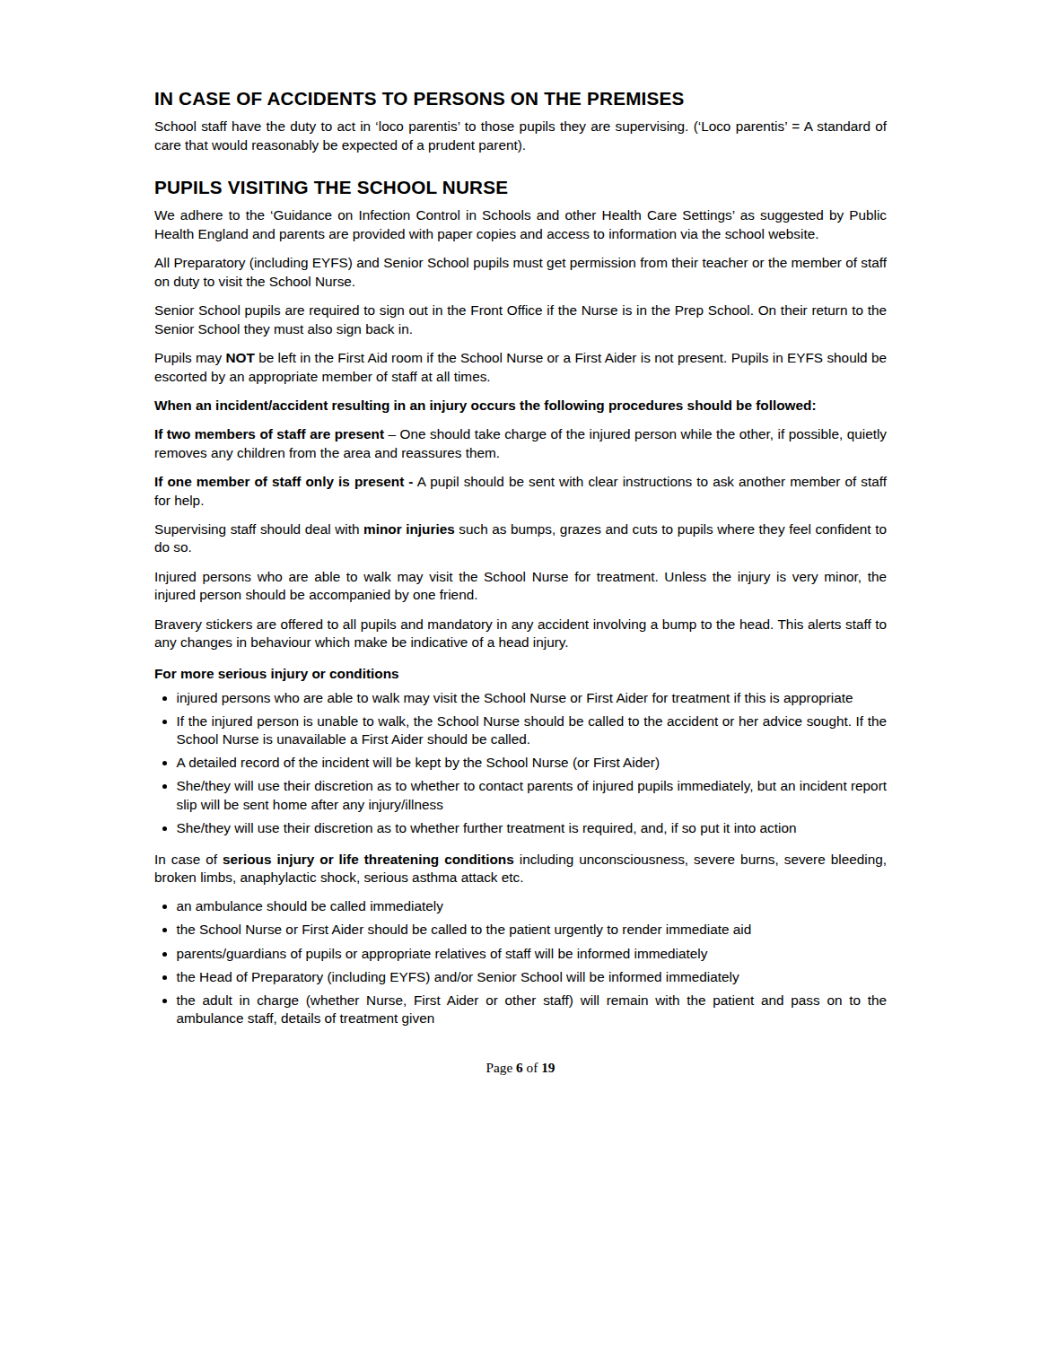IN CASE OF ACCIDENTS TO PERSONS ON THE PREMISES
School staff have the duty to act in ‘loco parentis’ to those pupils they are supervising. (‘Loco parentis’ = A standard of care that would reasonably be expected of a prudent parent).
PUPILS VISITING THE SCHOOL NURSE
We adhere to the ‘Guidance on Infection Control in Schools and other Health Care Settings’ as suggested by Public Health England and parents are provided with paper copies and access to information via the school website.
All Preparatory (including EYFS) and Senior School pupils must get permission from their teacher or the member of staff on duty to visit the School Nurse.
Senior School pupils are required to sign out in the Front Office if the Nurse is in the Prep School. On their return to the Senior School they must also sign back in.
Pupils may NOT be left in the First Aid room if the School Nurse or a First Aider is not present. Pupils in EYFS should be escorted by an appropriate member of staff at all times.
When an incident/accident resulting in an injury occurs the following procedures should be followed:
If two members of staff are present – One should take charge of the injured person while the other, if possible, quietly removes any children from the area and reassures them.
If one member of staff only is present - A pupil should be sent with clear instructions to ask another member of staff for help.
Supervising staff should deal with minor injuries such as bumps, grazes and cuts to pupils where they feel confident to do so.
Injured persons who are able to walk may visit the School Nurse for treatment. Unless the injury is very minor, the injured person should be accompanied by one friend.
Bravery stickers are offered to all pupils and mandatory in any accident involving a bump to the head. This alerts staff to any changes in behaviour which make be indicative of a head injury.
For more serious injury or conditions
injured persons who are able to walk may visit the School Nurse or First Aider for treatment if this is appropriate
If the injured person is unable to walk, the School Nurse should be called to the accident or her advice sought. If the School Nurse is unavailable a First Aider should be called.
A detailed record of the incident will be kept by the School Nurse (or First Aider)
She/they will use their discretion as to whether to contact parents of injured pupils immediately, but an incident report slip will be sent home after any injury/illness
She/they will use their discretion as to whether further treatment is required, and, if so put it into action
In case of serious injury or life threatening conditions including unconsciousness, severe burns, severe bleeding, broken limbs, anaphylactic shock, serious asthma attack etc.
an ambulance should be called immediately
the School Nurse or First Aider should be called to the patient urgently to render immediate aid
parents/guardians of pupils or appropriate relatives of staff will be informed immediately
the Head of Preparatory (including EYFS) and/or Senior School will be informed immediately
the adult in charge (whether Nurse, First Aider or other staff) will remain with the patient and pass on to the ambulance staff, details of treatment given
Page 6 of 19